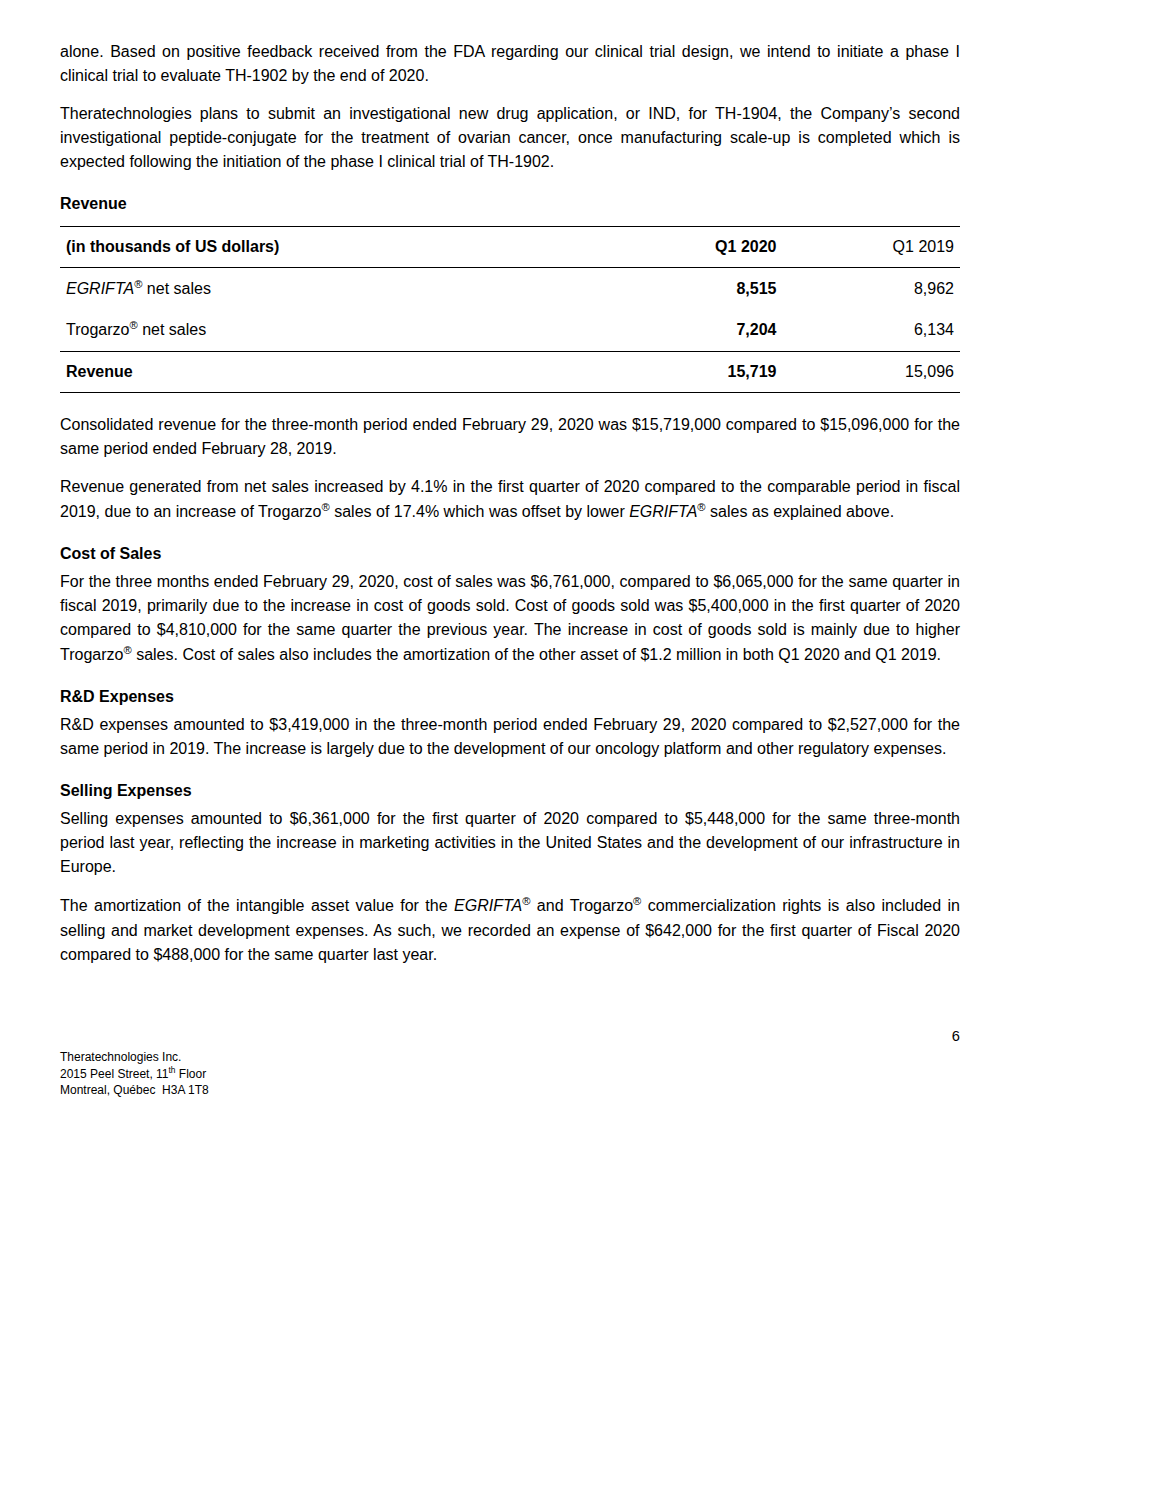alone. Based on positive feedback received from the FDA regarding our clinical trial design, we intend to initiate a phase I clinical trial to evaluate TH-1902 by the end of 2020.
Theratechnologies plans to submit an investigational new drug application, or IND, for TH-1904, the Company’s second investigational peptide-conjugate for the treatment of ovarian cancer, once manufacturing scale-up is completed which is expected following the initiation of the phase I clinical trial of TH-1902.
Revenue
| (in thousands of US dollars) | Q1 2020 | Q1 2019 |
| --- | --- | --- |
| EGRIFTA ® net sales | 8,515 | 8,962 |
| Trogarzo ® net sales | 7,204 | 6,134 |
| Revenue | 15,719 | 15,096 |
Consolidated revenue for the three-month period ended February 29, 2020 was $15,719,000 compared to $15,096,000 for the same period ended February 28, 2019.
Revenue generated from net sales increased by 4.1% in the first quarter of 2020 compared to the comparable period in fiscal 2019, due to an increase of Trogarzo® sales of 17.4% which was offset by lower EGRIFTA® sales as explained above.
Cost of Sales
For the three months ended February 29, 2020, cost of sales was $6,761,000, compared to $6,065,000 for the same quarter in fiscal 2019, primarily due to the increase in cost of goods sold. Cost of goods sold was $5,400,000 in the first quarter of 2020 compared to $4,810,000 for the same quarter the previous year. The increase in cost of goods sold is mainly due to higher Trogarzo® sales. Cost of sales also includes the amortization of the other asset of $1.2 million in both Q1 2020 and Q1 2019.
R&D Expenses
R&D expenses amounted to $3,419,000 in the three-month period ended February 29, 2020 compared to $2,527,000 for the same period in 2019. The increase is largely due to the development of our oncology platform and other regulatory expenses.
Selling Expenses
Selling expenses amounted to $6,361,000 for the first quarter of 2020 compared to $5,448,000 for the same three-month period last year, reflecting the increase in marketing activities in the United States and the development of our infrastructure in Europe.
The amortization of the intangible asset value for the EGRIFTA® and Trogarzo® commercialization rights is also included in selling and market development expenses. As such, we recorded an expense of $642,000 for the first quarter of Fiscal 2020 compared to $488,000 for the same quarter last year.
6
Theratechnologies Inc.
2015 Peel Street, 11th Floor
Montreal, Québec H3A 1T8